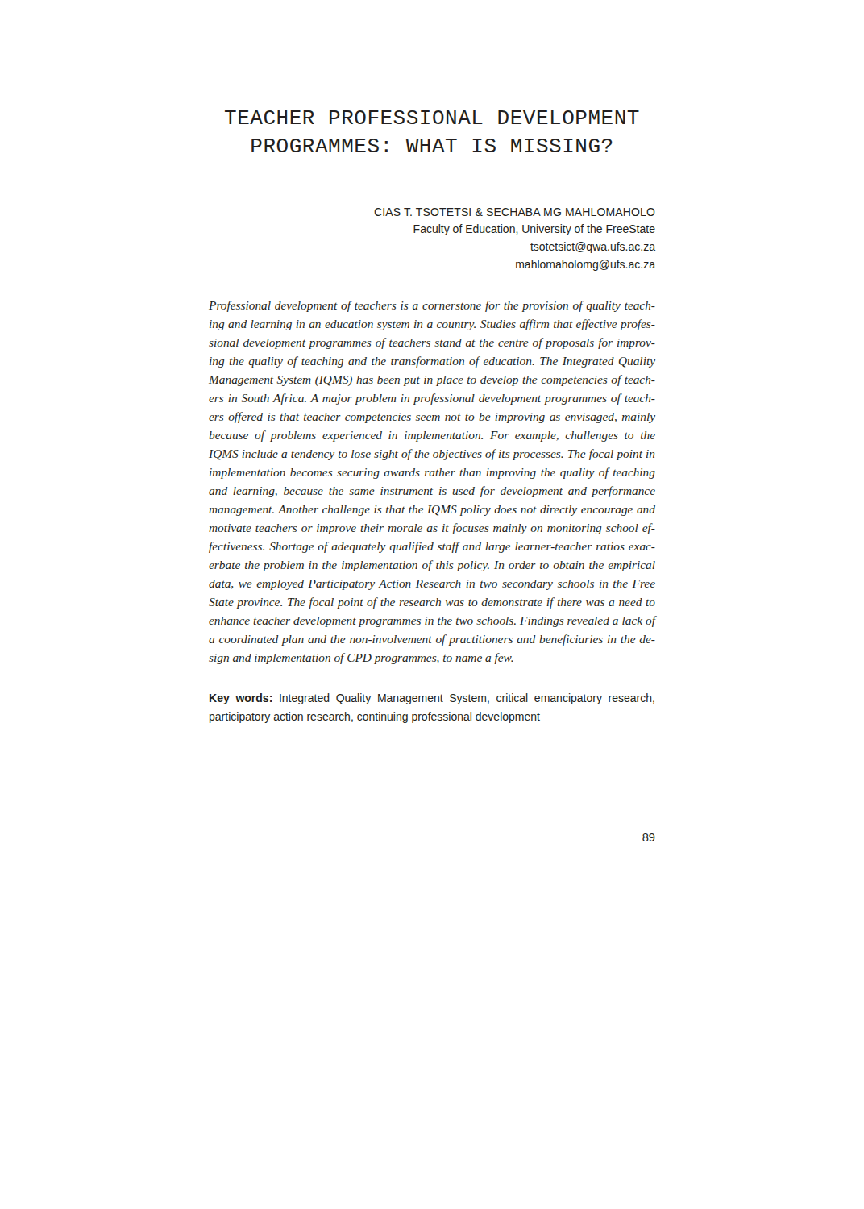Teacher Professional Development
Programmes: What is Missing?
CIAS T. TSOTETSI & SECHABA MG MAHLOMAHOLO
Faculty of Education, University of the FreeState tsotetsict@qwa.ufs.ac.za mahlomaholomg@ufs.ac.za
Professional development of teachers is a cornerstone for the provision of quality teaching and learning in an education system in a country. Studies affirm that effective professional development programmes of teachers stand at the centre of proposals for improving the quality of teaching and the transformation of education. The Integrated Quality Management System (IQMS) has been put in place to develop the competencies of teachers in South Africa. A major problem in professional development programmes of teachers offered is that teacher competencies seem not to be improving as envisaged, mainly because of problems experienced in implementation. For example, challenges to the IQMS include a tendency to lose sight of the objectives of its processes. The focal point in implementation becomes securing awards rather than improving the quality of teaching and learning, because the same instrument is used for development and performance management. Another challenge is that the IQMS policy does not directly encourage and motivate teachers or improve their morale as it focuses mainly on monitoring school effectiveness. Shortage of adequately qualified staff and large learner-teacher ratios exacerbate the problem in the implementation of this policy. In order to obtain the empirical data, we employed Participatory Action Research in two secondary schools in the Free State province. The focal point of the research was to demonstrate if there was a need to enhance teacher development programmes in the two schools. Findings revealed a lack of a coordinated plan and the non-involvement of practitioners and beneficiaries in the design and implementation of CPD programmes, to name a few.
Key words: Integrated Quality Management System, critical emancipatory research, participatory action research, continuing professional development
89